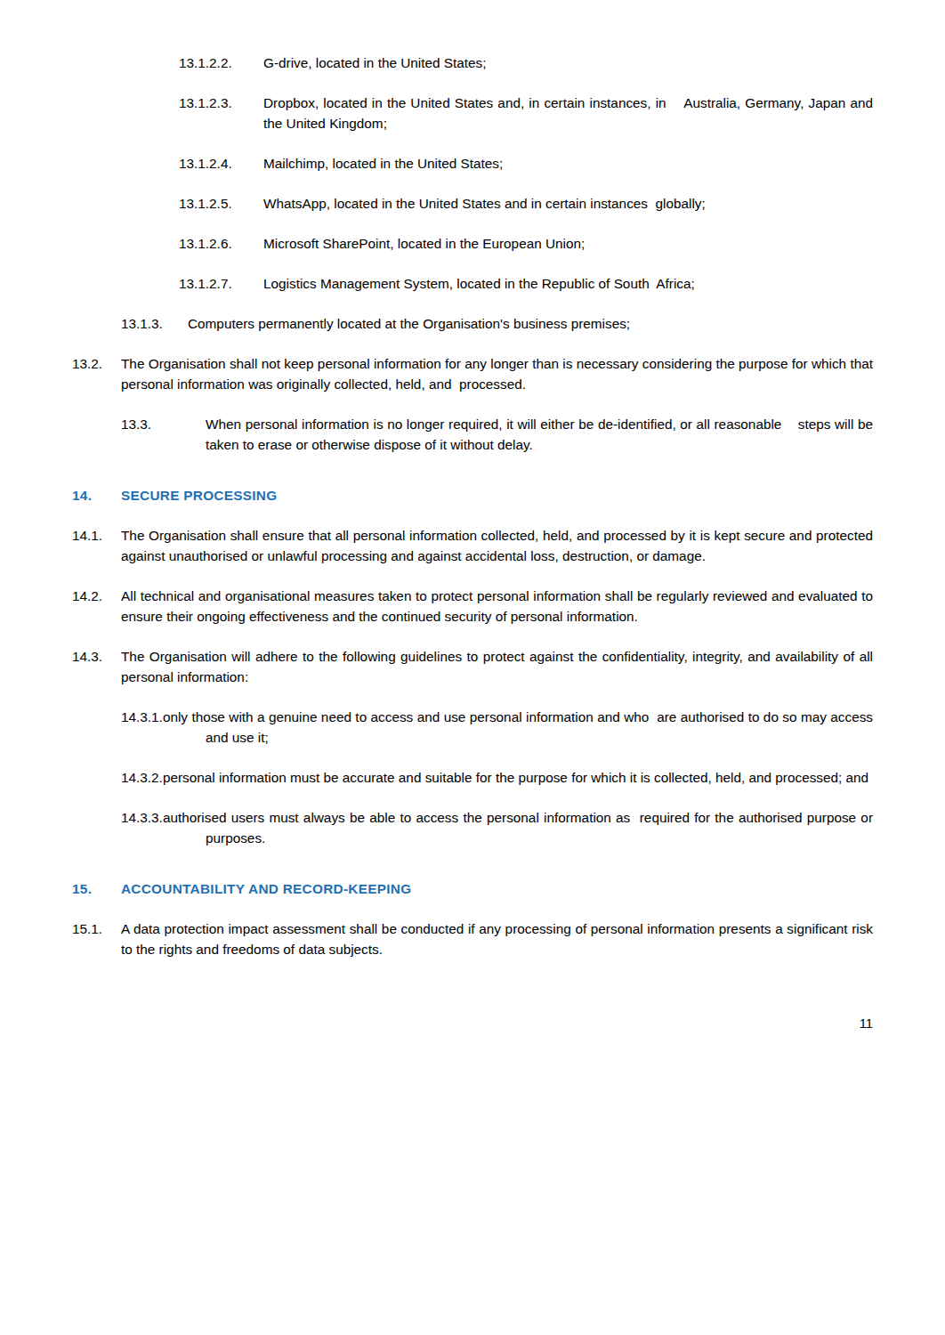13.1.2.2.
G-drive, located in the United States;
13.1.2.3.
Dropbox, located in the United States and, in certain instances, in Australia, Germany, Japan and the United Kingdom;
13.1.2.4.
Mailchimp, located in the United States;
13.1.2.5.
WhatsApp, located in the United States and in certain instances globally;
13.1.2.6.
Microsoft SharePoint, located in the European Union;
13.1.2.7.
Logistics Management System, located in the Republic of South Africa;
13.1.3.
Computers permanently located at the Organisation's business premises;
13.2.
The Organisation shall not keep personal information for any longer than is necessary considering the purpose for which that personal information was originally collected, held, and processed.
13.3.
When personal information is no longer required, it will either be de-identified, or all reasonable steps will be taken to erase or otherwise dispose of it without delay.
14. Secure Processing
14.1.
The Organisation shall ensure that all personal information collected, held, and processed by it is kept secure and protected against unauthorised or unlawful processing and against accidental loss, destruction, or damage.
14.2.
All technical and organisational measures taken to protect personal information shall be regularly reviewed and evaluated to ensure their ongoing effectiveness and the continued security of personal information.
14.3.
The Organisation will adhere to the following guidelines to protect against the confidentiality, integrity, and availability of all personal information:
14.3.1.only those with a genuine need to access and use personal information and who are authorised to do so may access and use it; 14.3.2.personal information must be accurate and suitable for the purpose for which it is collected, held, and processed; and 14.3.3.authorised users must always be able to access the personal information as required for the authorised purpose or purposes.
15. Accountability and Record-Keeping
15.1.
A data protection impact assessment shall be conducted if any processing of personal information presents a significant risk to the rights and freedoms of data subjects.
11